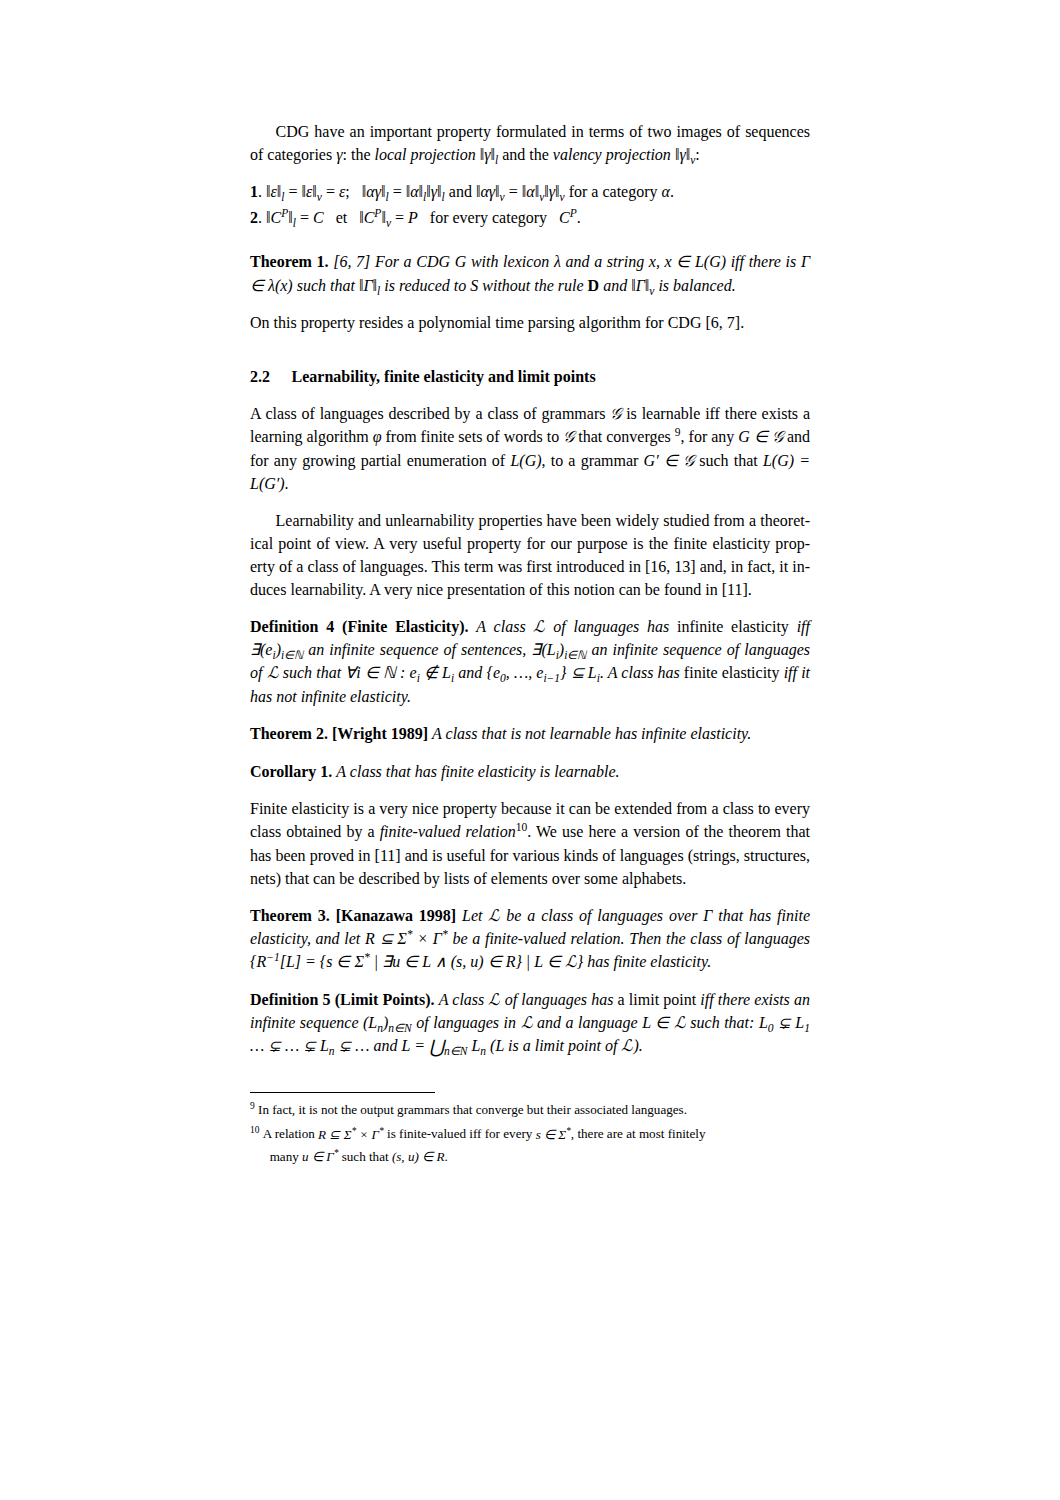CDG have an important property formulated in terms of two images of sequences of categories γ: the local projection ‖γ‖l and the valency projection ‖γ‖v:
1. ‖ε‖l = ‖ε‖v = ε; ‖αγ‖l = ‖α‖l‖γ‖l and ‖αγ‖v = ‖α‖v‖γ‖v for a category α.
2. ‖CP‖l = C et ‖CP‖v = P for every category CP.
Theorem 1. [6, 7] For a CDG G with lexicon λ and a string x, x ∈ L(G) iff there is Γ ∈ λ(x) such that ‖Γ‖l is reduced to S without the rule D and ‖Γ‖v is balanced.
On this property resides a polynomial time parsing algorithm for CDG [6, 7].
2.2 Learnability, finite elasticity and limit points
A class of languages described by a class of grammars 𝒢 is learnable iff there exists a learning algorithm φ from finite sets of words to 𝒢 that converges 9, for any G ∈ 𝒢 and for any growing partial enumeration of L(G), to a grammar G′ ∈ 𝒢 such that L(G) = L(G′).
Learnability and unlearnability properties have been widely studied from a theoretical point of view. A very useful property for our purpose is the finite elasticity property of a class of languages. This term was first introduced in [16, 13] and, in fact, it induces learnability. A very nice presentation of this notion can be found in [11].
Definition 4 (Finite Elasticity). A class ℒ of languages has infinite elasticity iff ∃(ei)i∈ℕ an infinite sequence of sentences, ∃(Li)i∈ℕ an infinite sequence of languages of ℒ such that ∀i ∈ ℕ : ei ∉ Li and {e0, …, ei−1} ⊆ Li. A class has finite elasticity iff it has not infinite elasticity.
Theorem 2. [Wright 1989] A class that is not learnable has infinite elasticity.
Corollary 1. A class that has finite elasticity is learnable.
Finite elasticity is a very nice property because it can be extended from a class to every class obtained by a finite-valued relation10. We use here a version of the theorem that has been proved in [11] and is useful for various kinds of languages (strings, structures, nets) that can be described by lists of elements over some alphabets.
Theorem 3. [Kanazawa 1998] Let ℒ be a class of languages over Γ that has finite elasticity, and let R ⊆ Σ* × Γ* be a finite-valued relation. Then the class of languages {R−1[L] = {s ∈ Σ* | ∃u ∈ L ∧ (s, u) ∈ R} | L ∈ ℒ} has finite elasticity.
Definition 5 (Limit Points). A class ℒ of languages has a limit point iff there exists an infinite sequence (Ln)n∈N of languages in ℒ and a language L ∈ ℒ such that: L0 ⊊ L1 … ⊊ … ⊊ Ln ⊊ … and L = ⋃n∈N Ln (L is a limit point of ℒ).
9 In fact, it is not the output grammars that converge but their associated languages.
10 A relation R ⊆ Σ* × Γ* is finite-valued iff for every s ∈ Σ*, there are at most finitely
many u ∈ Γ* such that (s, u) ∈ R.